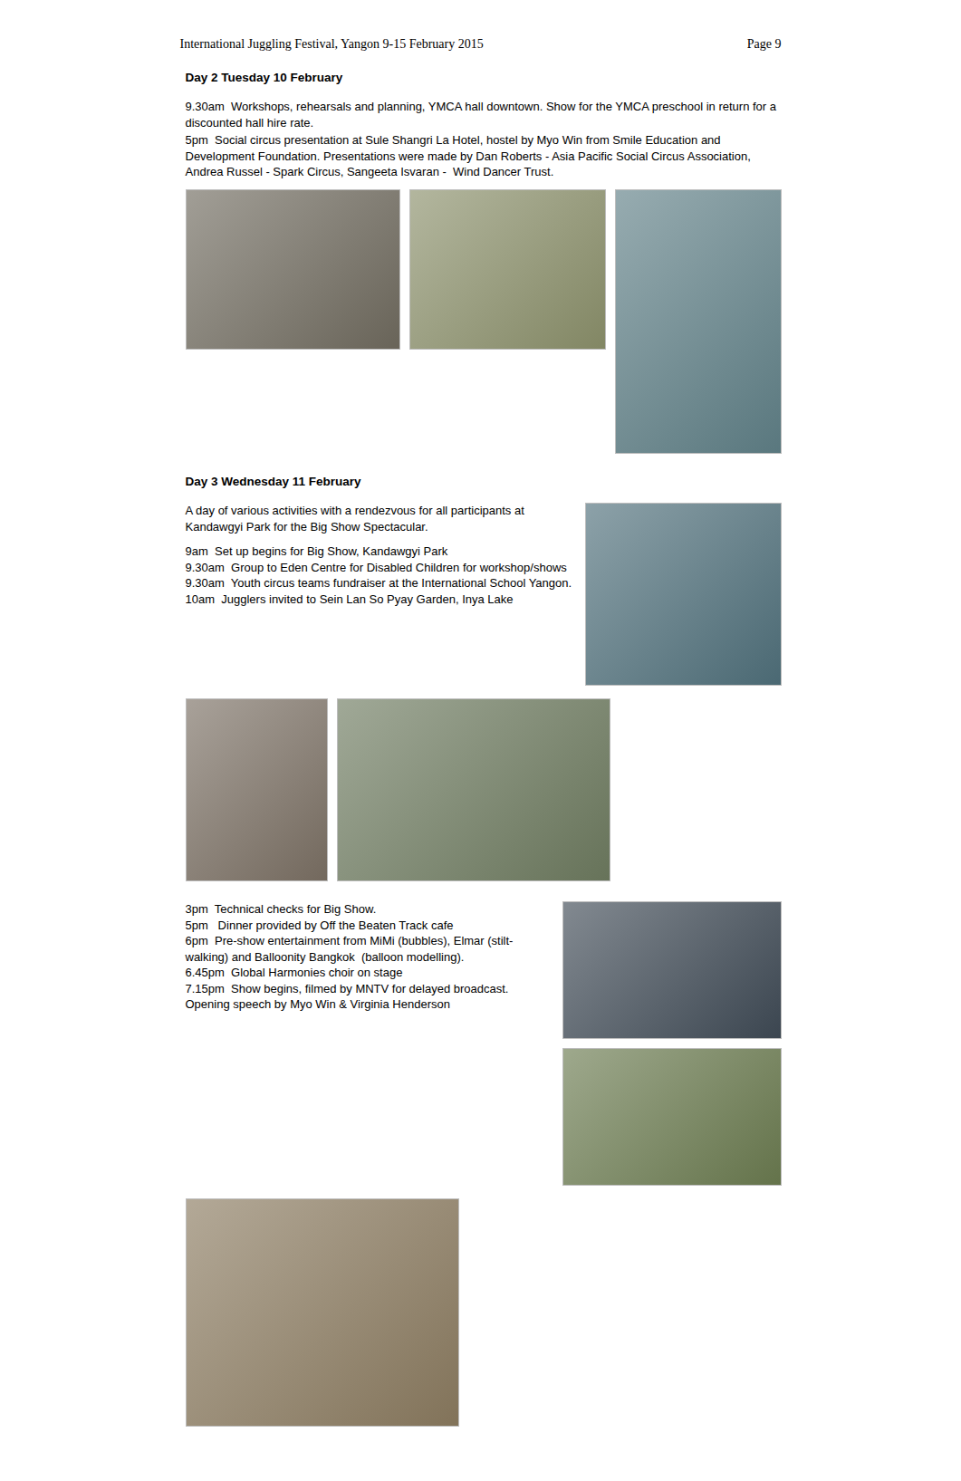International Juggling Festival, Yangon 9-15 February 2015
Page 9
Day 2 Tuesday 10 February
9.30am Workshops, rehearsals and planning, YMCA hall downtown. Show for the YMCA preschool in return for a discounted hall hire rate.
5pm Social circus presentation at Sule Shangri La Hotel, hostel by Myo Win from Smile Education and Development Foundation. Presentations were made by Dan Roberts - Asia Pacific Social Circus Association, Andrea Russel - Spark Circus, Sangeeta Isvaran - Wind Dancer Trust.
Day 3 Wednesday 11 February
A day of various activities with a rendezvous for all participants at Kandawgyi Park for the Big Show Spectacular.
9am Set up begins for Big Show, Kandawgyi Park
9.30am Group to Eden Centre for Disabled Children for workshop/shows
9.30am Youth circus teams fundraiser at the International School Yangon.
10am Jugglers invited to Sein Lan So Pyay Garden, Inya Lake
3pm Technical checks for Big Show.
5pm Dinner provided by Off the Beaten Track cafe
6pm Pre-show entertainment from MiMi (bubbles), Elmar (stilt-walking) and Balloonity Bangkok (balloon modelling).
6.45pm Global Harmonies choir on stage
7.15pm Show begins, filmed by MNTV for delayed broadcast. Opening speech by Myo Win & Virginia Henderson